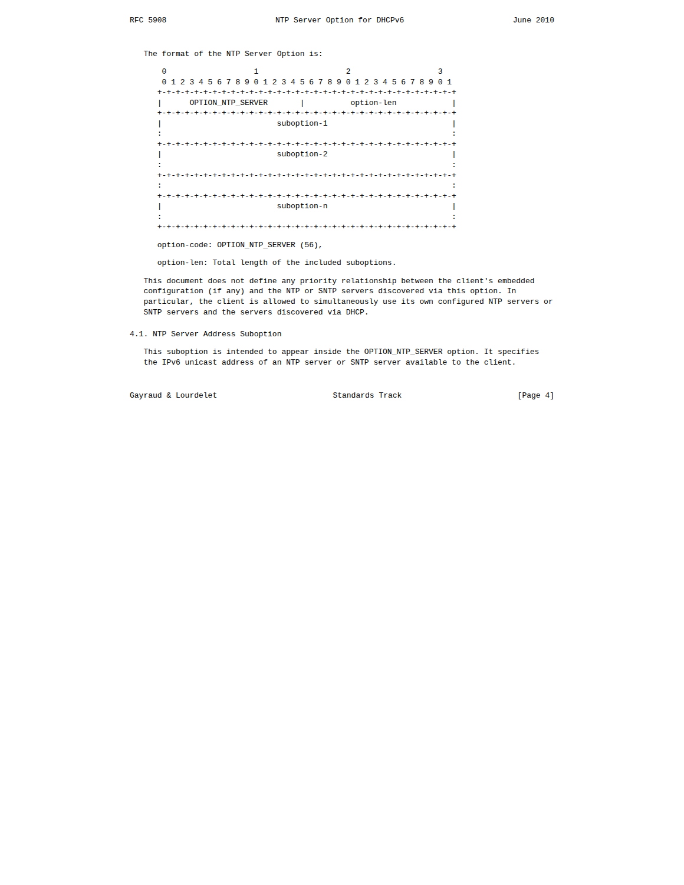RFC 5908 NTP Server Option for DHCPv6 June 2010
The format of the NTP Server Option is:
  0                   1                   2                   3
  0 1 2 3 4 5 6 7 8 9 0 1 2 3 4 5 6 7 8 9 0 1 2 3 4 5 6 7 8 9 0 1
 +-+-+-+-+-+-+-+-+-+-+-+-+-+-+-+-+-+-+-+-+-+-+-+-+-+-+-+-+-+-+-+-+
 |      OPTION_NTP_SERVER       |          option-len            |
 +-+-+-+-+-+-+-+-+-+-+-+-+-+-+-+-+-+-+-+-+-+-+-+-+-+-+-+-+-+-+-+-+
 |                         suboption-1                           |
 :                                                               :
 +-+-+-+-+-+-+-+-+-+-+-+-+-+-+-+-+-+-+-+-+-+-+-+-+-+-+-+-+-+-+-+-+
 |                         suboption-2                           |
 :                                                               :
 +-+-+-+-+-+-+-+-+-+-+-+-+-+-+-+-+-+-+-+-+-+-+-+-+-+-+-+-+-+-+-+-+
 :                                                               :
 +-+-+-+-+-+-+-+-+-+-+-+-+-+-+-+-+-+-+-+-+-+-+-+-+-+-+-+-+-+-+-+-+
 |                         suboption-n                           |
 :                                                               :
 +-+-+-+-+-+-+-+-+-+-+-+-+-+-+-+-+-+-+-+-+-+-+-+-+-+-+-+-+-+-+-+-+
option-code: OPTION_NTP_SERVER (56),
option-len: Total length of the included suboptions.
This document does not define any priority relationship between the client's embedded configuration (if any) and the NTP or SNTP servers discovered via this option. In particular, the client is allowed to simultaneously use its own configured NTP servers or SNTP servers and the servers discovered via DHCP.
4.1. NTP Server Address Suboption
This suboption is intended to appear inside the OPTION_NTP_SERVER option. It specifies the IPv6 unicast address of an NTP server or SNTP server available to the client.
Gayraud & Lourdelet Standards Track [Page 4]